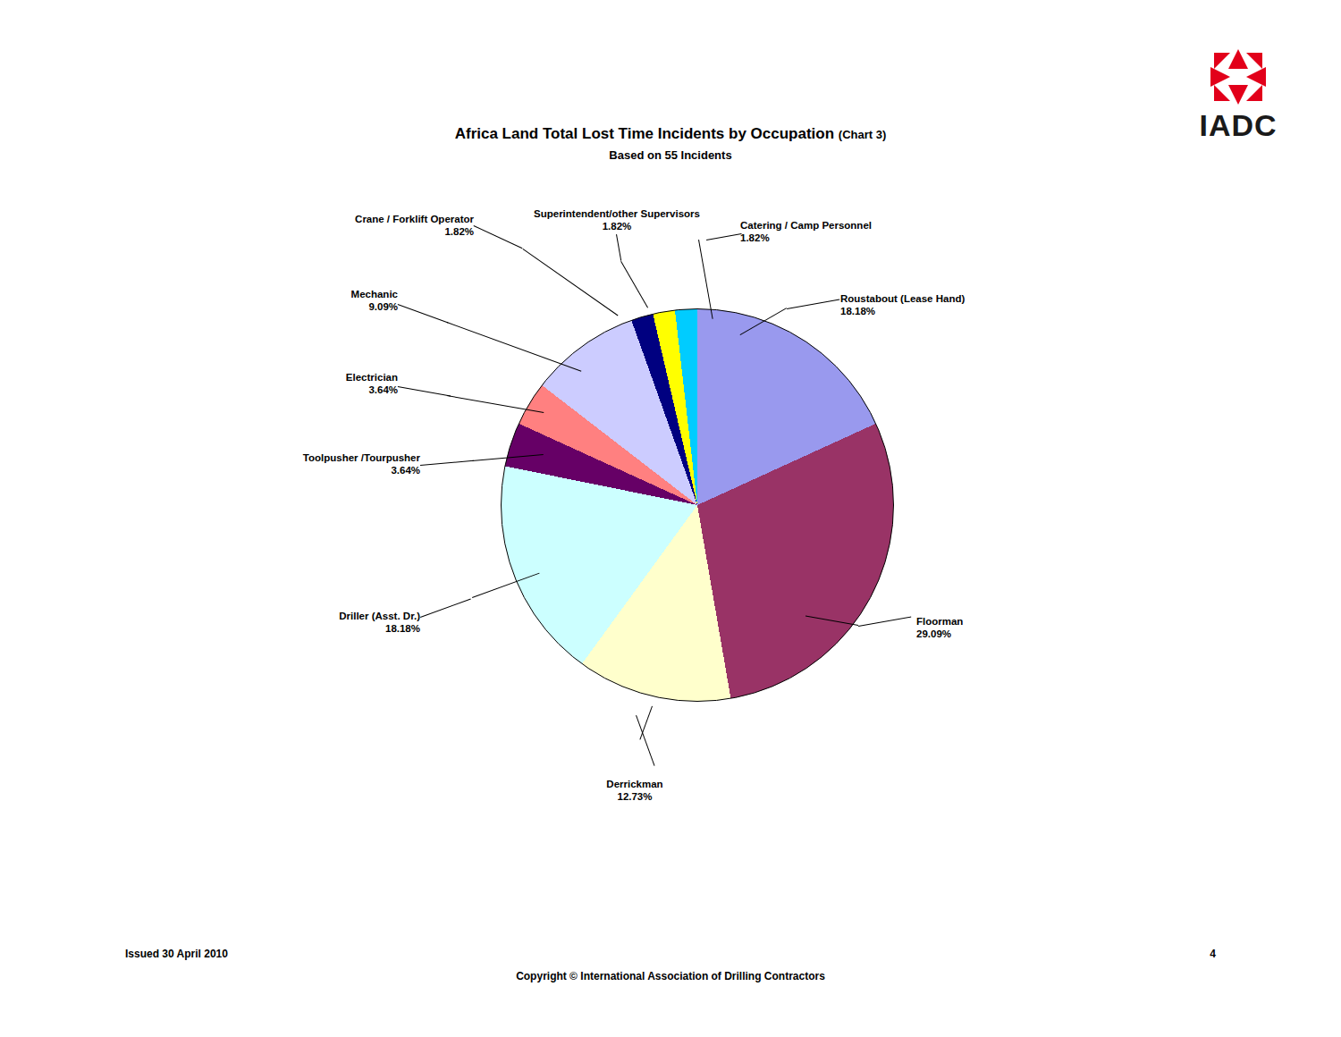IADC
Africa Land Total Lost Time Incidents by Occupation (Chart 3)
Based on 55 Incidents
Superintendent/other Supervisors
1.82%
Crane / Forklift Operator
1.82%
Catering / Camp Personnel
1.82%
Roustabout (Lease Hand)
18.18%
Mechanic
9.09%
Electrician
3.64%
Toolpusher /Tourpusher
3.64%
Driller (Asst. Dr.)
18.18%
Floorman
29.09%
Derrickman
12.73%
Issued 30 April 2010
4
Copyright © International Association of Drilling Contractors